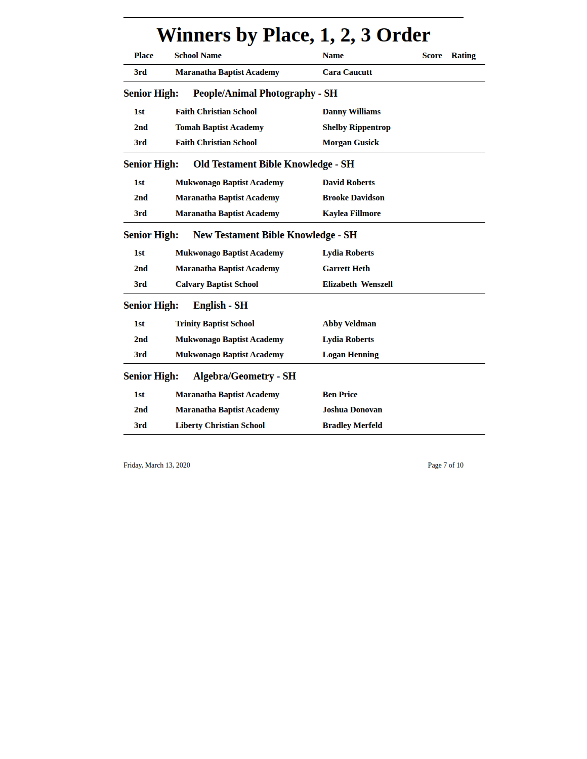Winners by Place, 1, 2, 3 Order
| Place | School Name | Name | Score | Rating |
| --- | --- | --- | --- | --- |
| 3rd | Maranatha Baptist Academy | Cara Caucutt | | |
| Senior High: People/Animal Photography - SH |
| 1st | Faith Christian School | Danny Williams | | |
| 2nd | Tomah Baptist Academy | Shelby Rippentrop | | |
| 3rd | Faith Christian School | Morgan Gusick | | |
| Senior High: Old Testament Bible Knowledge - SH |
| 1st | Mukwonago Baptist Academy | David Roberts | | |
| 2nd | Maranatha Baptist Academy | Brooke Davidson | | |
| 3rd | Maranatha Baptist Academy | Kaylea Fillmore | | |
| Senior High: New Testament Bible Knowledge - SH |
| 1st | Mukwonago Baptist Academy | Lydia Roberts | | |
| 2nd | Maranatha Baptist Academy | Garrett Heth | | |
| 3rd | Calvary Baptist School | Elizabeth Wenszell | | |
| Senior High: English - SH |
| 1st | Trinity Baptist School | Abby Veldman | | |
| 2nd | Mukwonago Baptist Academy | Lydia Roberts | | |
| 3rd | Mukwonago Baptist Academy | Logan Henning | | |
| Senior High: Algebra/Geometry - SH |
| 1st | Maranatha Baptist Academy | Ben Price | | |
| 2nd | Maranatha Baptist Academy | Joshua Donovan | | |
| 3rd | Liberty Christian School | Bradley Merfeld | | |
Friday, March 13, 2020
Page 7 of 10